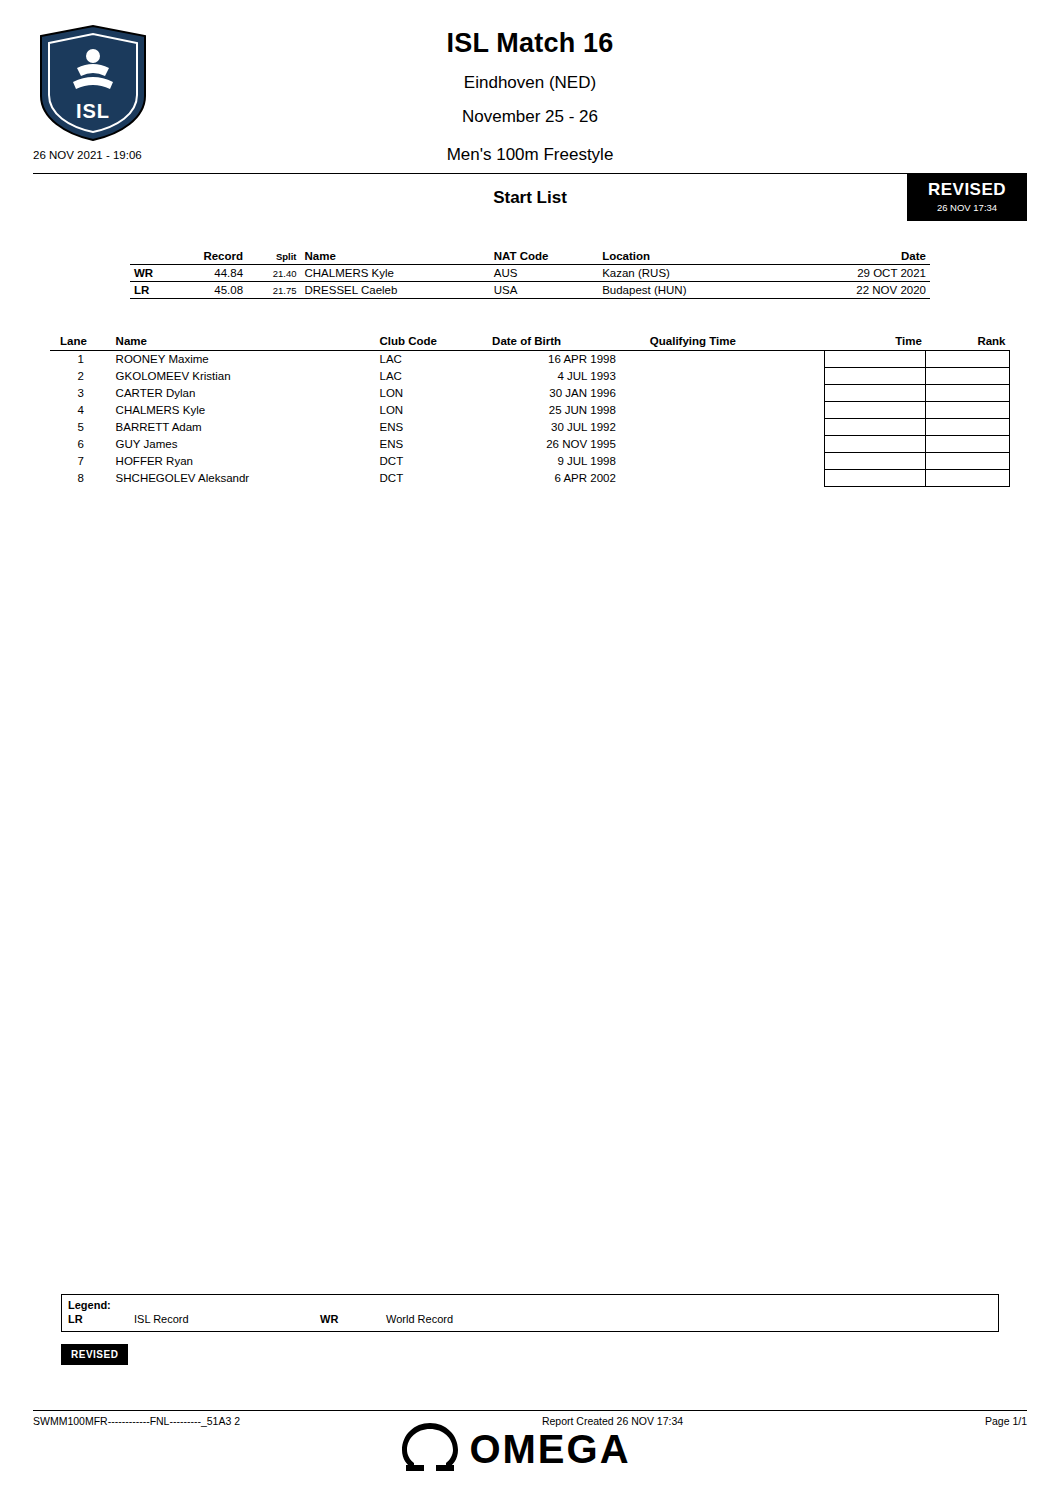ISL
ISL Match 16
Eindhoven (NED)
November 25 - 26
26 NOV 2021 - 19:06
Men's 100m Freestyle
Start List
REVISED 26 NOV 17:34
| | Record | Split | Name | NAT Code | Location | Date |
| --- | --- | --- | --- | --- | --- | --- |
| WR | 44.84 | 21.40 | CHALMERS Kyle | AUS | Kazan (RUS) | 29 OCT 2021 |
| LR | 45.08 | 21.75 | DRESSEL Caeleb | USA | Budapest (HUN) | 22 NOV 2020 |
| Lane | Name | Club Code | Date of Birth | Qualifying Time | Time | Rank |
| --- | --- | --- | --- | --- | --- | --- |
| 1 | ROONEY Maxime | LAC | 16 APR 1998 | | | |
| 2 | GKOLOMEEV Kristian | LAC | 4 JUL 1993 | | | |
| 3 | CARTER Dylan | LON | 30 JAN 1996 | | | |
| 4 | CHALMERS Kyle | LON | 25 JUN 1998 | | | |
| 5 | BARRETT Adam | ENS | 30 JUL 1992 | | | |
| 6 | GUY James | ENS | 26 NOV 1995 | | | |
| 7 | HOFFER Ryan | DCT | 9 JUL 1998 | | | |
| 8 | SHCHEGOLEV Aleksandr | DCT | 6 APR 2002 | | | |
Legend:
| LR | ISL Record | WR | World Record |
REVISED
SWMM100MFR------------FNL---------_51A3 2 Page 1/1
Report Created 26 NOV 17:34
OMEGA